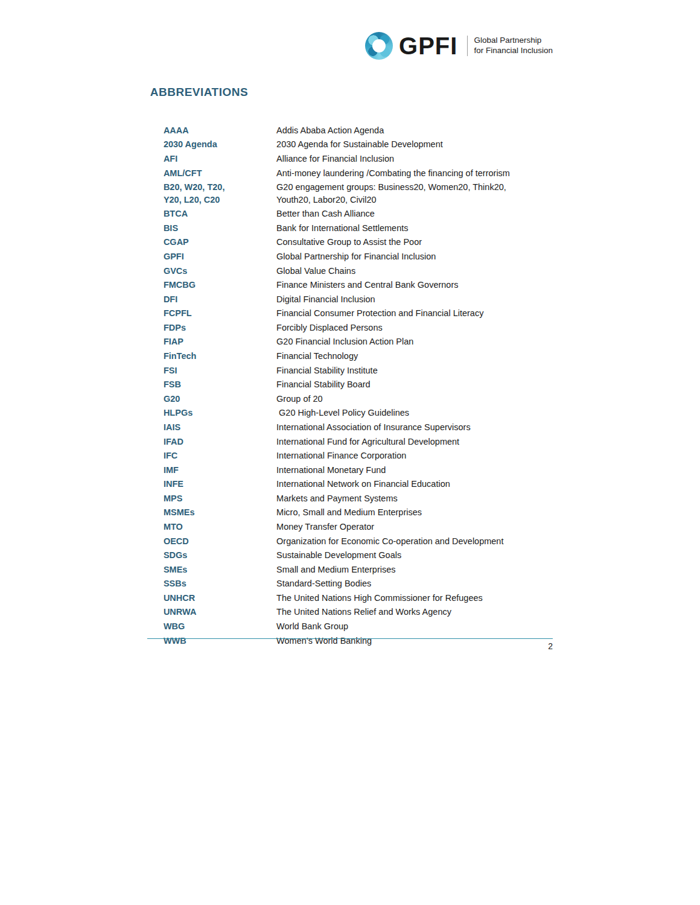GPFI
Global Partnership for Financial Inclusion
ABBREVIATIONS
| AAAA | Addis Ababa Action Agenda |
| 2030 Agenda | 2030 Agenda for Sustainable Development |
| AFI | Alliance for Financial Inclusion |
| AML/CFT | Anti-money laundering /Combating the financing of terrorism |
| B20, W20, T20, | G20 engagement groups: Business20, Women20, Think20, |
| Y20, L20, C20 | Youth20, Labor20, Civil20 |
| BTCA | Better than Cash Alliance |
| BIS | Bank for International Settlements |
| CGAP | Consultative Group to Assist the Poor |
| GPFI | Global Partnership for Financial Inclusion |
| GVCs | Global Value Chains |
| FMCBG | Finance Ministers and Central Bank Governors |
| DFI | Digital Financial Inclusion |
| FCPFL | Financial Consumer Protection and Financial Literacy |
| FDPs | Forcibly Displaced Persons |
| FIAP | G20 Financial Inclusion Action Plan |
| FinTech | Financial Technology |
| FSI | Financial Stability Institute |
| FSB | Financial Stability Board |
| G20 | Group of 20 |
| HLPGs | G20 High-Level Policy Guidelines |
| IAIS | International Association of Insurance Supervisors |
| IFAD | International Fund for Agricultural Development |
| IFC | International Finance Corporation |
| IMF | International Monetary Fund |
| INFE | International Network on Financial Education |
| MPS | Markets and Payment Systems |
| MSMEs | Micro, Small and Medium Enterprises |
| MTO | Money Transfer Operator |
| OECD | Organization for Economic Co-operation and Development |
| SDGs | Sustainable Development Goals |
| SMEs | Small and Medium Enterprises |
| SSBs | Standard-Setting Bodies |
| UNHCR | The United Nations High Commissioner for Refugees |
| UNRWA | The United Nations Relief and Works Agency |
| WBG | World Bank Group |
| WWB | Women’s World Banking |
2